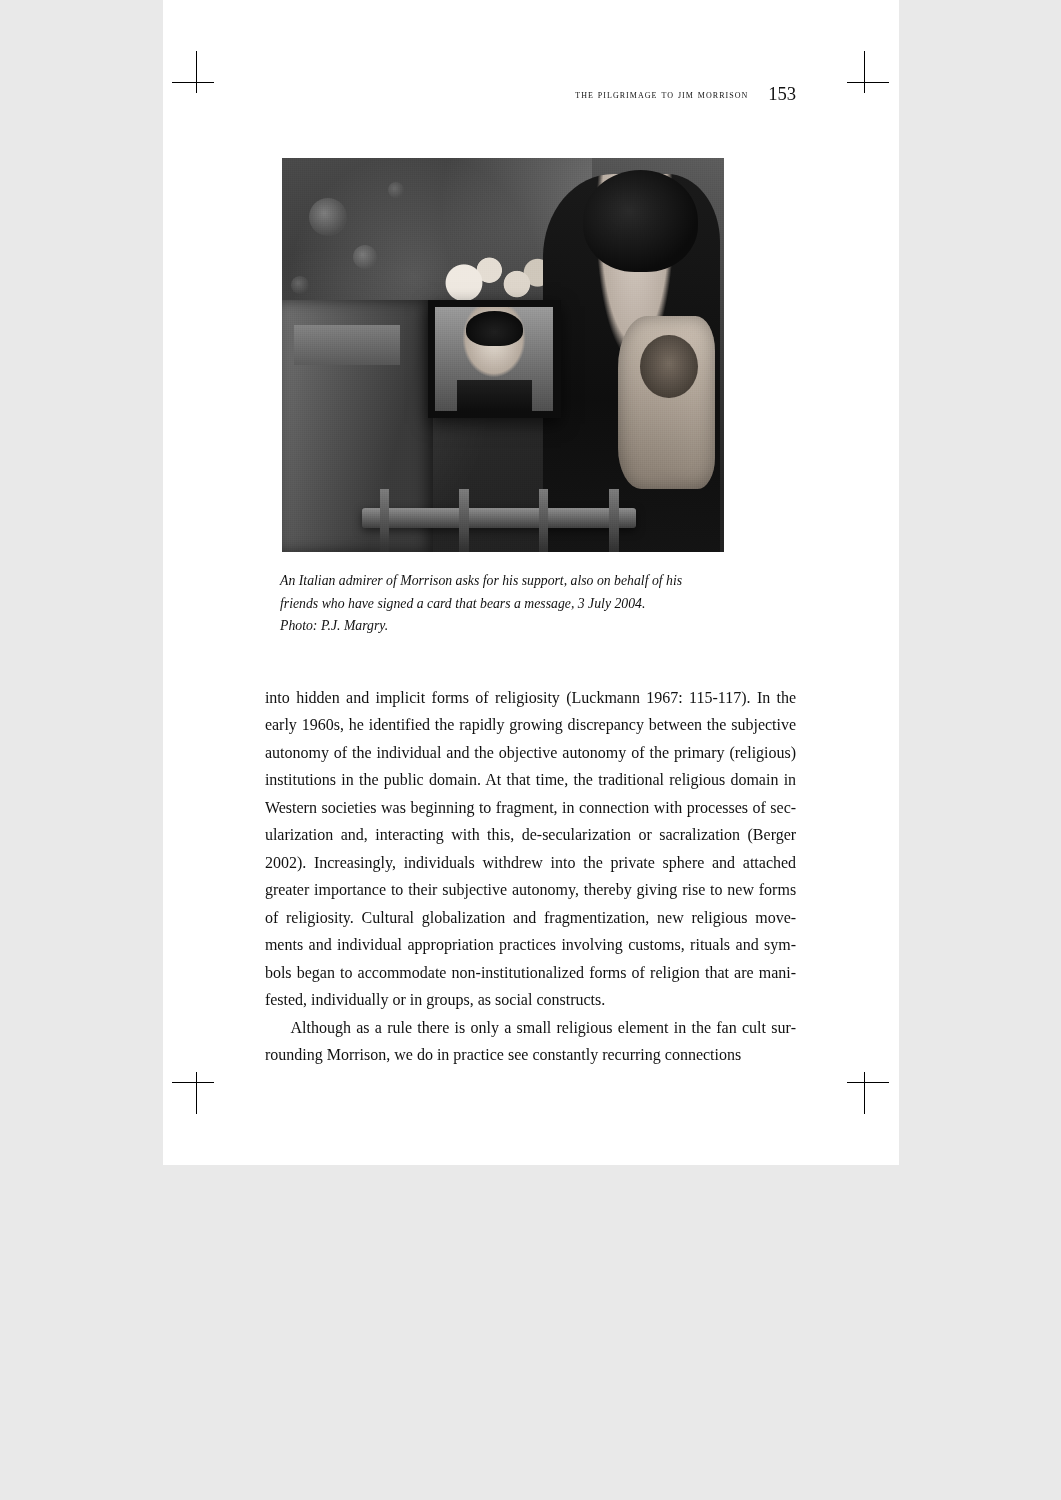the pilgrimage to jim morrison 153
An Italian admirer of Morrison asks for his support, also on behalf of his friends who have signed a card that bears a message, 3 July 2004.
Photo: P.J. Margry.
into hidden and implicit forms of religiosity (Luckmann 1967: 115-117). In the early 1960s, he identified the rapidly growing discrepancy between the subjective autonomy of the individual and the objective autonomy of the primary (religious) institutions in the public domain. At that time, the traditional religious domain in Western societies was beginning to fragment, in connection with processes of secularization and, interacting with this, de-secularization or sacralization (Berger 2002). Increasingly, individuals withdrew into the private sphere and attached greater importance to their subjective autonomy, thereby giving rise to new forms of religiosity. Cultural globalization and fragmentization, new religious movements and individual appropriation practices involving customs, rituals and symbols began to accommodate non-institutionalized forms of religion that are manifested, individually or in groups, as social constructs.
Although as a rule there is only a small religious element in the fan cult surrounding Morrison, we do in practice see constantly recurring connections